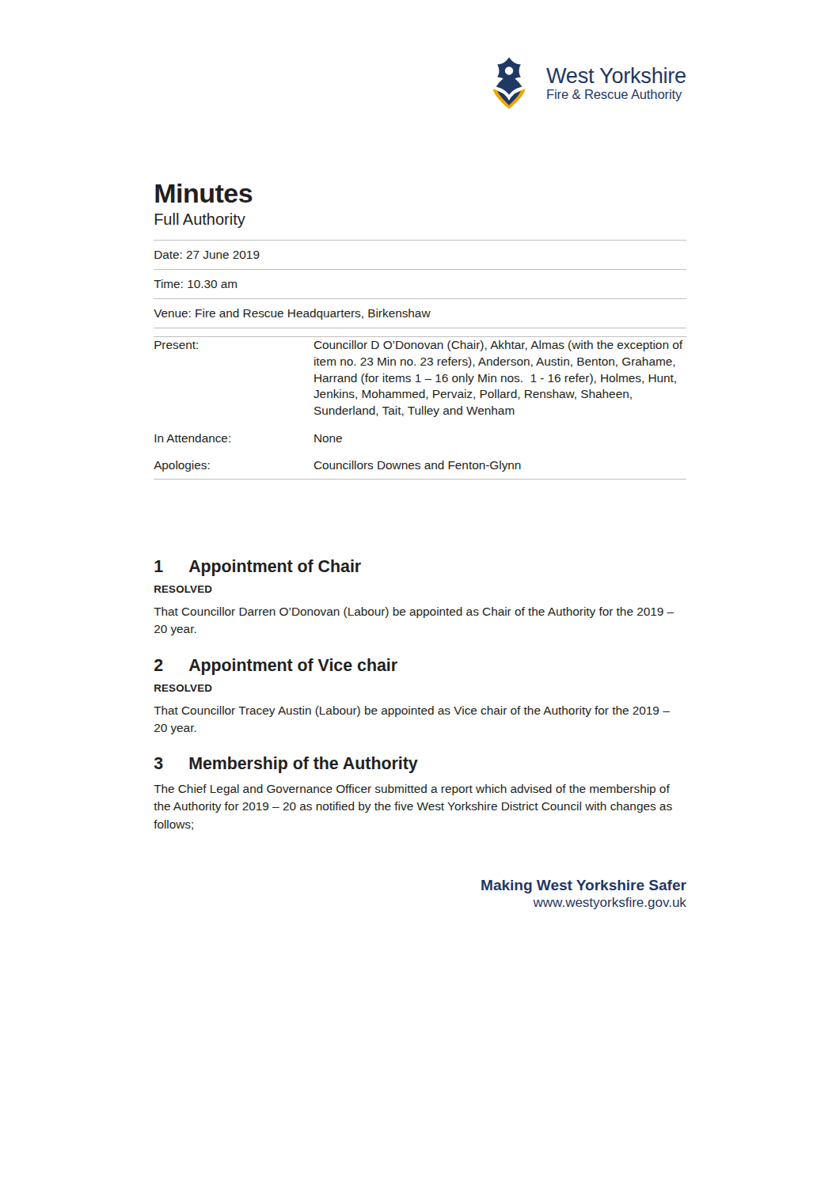West Yorkshire
Fire & Rescue Authority
Minutes
Full Authority
Date: 27 June 2019
Time: 10.30 am
Venue: Fire and Rescue Headquarters, Birkenshaw
| Present: | Councillor D O’Donovan (Chair), Akhtar, Almas (with the exception of item no. 23 Min no. 23 refers), Anderson, Austin, Benton, Grahame, Harrand (for items 1 – 16 only Min nos. 1 - 16 refer), Holmes, Hunt, Jenkins, Mohammed, Pervaiz, Pollard, Renshaw, Shaheen, Sunderland, Tait, Tulley and Wenham |
| In Attendance: | None |
| Apologies: | Councillors Downes and Fenton-Glynn |
1 Appointment of Chair
RESOLVED
That Councillor Darren O’Donovan (Labour) be appointed as Chair of the Authority for the 2019 – 20 year.
2 Appointment of Vice chair
RESOLVED
That Councillor Tracey Austin (Labour) be appointed as Vice chair of the Authority for the 2019 – 20 year.
3 Membership of the Authority
The Chief Legal and Governance Officer submitted a report which advised of the membership of the Authority for 2019 – 20 as notified by the five West Yorkshire District Council with changes as follows;
Making West Yorkshire Safer
www.westyorksfire.gov.uk